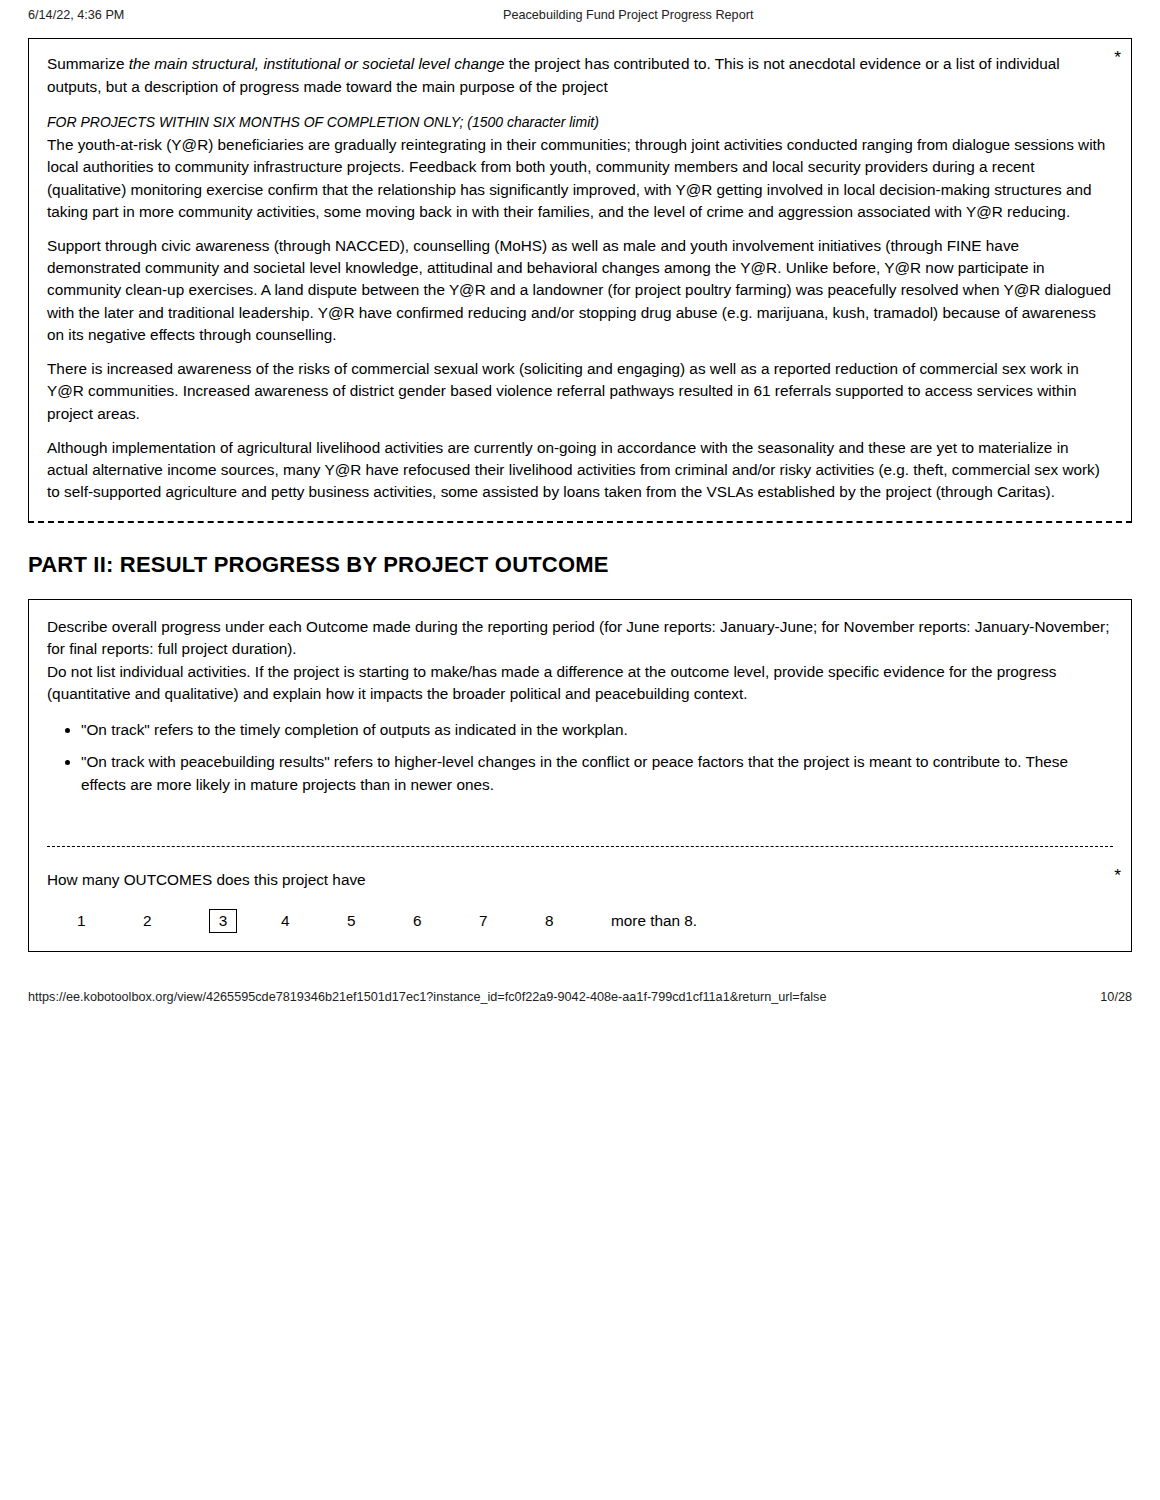6/14/22, 4:36 PM
Peacebuilding Fund Project Progress Report
*
Summarize the main structural, institutional or societal level change the project has contributed to. This is not anecdotal evidence or a list of individual outputs, but a description of progress made toward the main purpose of the project
FOR PROJECTS WITHIN SIX MONTHS OF COMPLETION ONLY; (1500 character limit)
The youth-at-risk (Y@R) beneficiaries are gradually reintegrating in their communities; through joint activities conducted ranging from dialogue sessions with local authorities to community infrastructure projects. Feedback from both youth, community members and local security providers during a recent (qualitative) monitoring exercise confirm that the relationship has significantly improved, with Y@R getting involved in local decision-making structures and taking part in more community activities, some moving back in with their families, and the level of crime and aggression associated with Y@R reducing.
Support through civic awareness (through NACCED), counselling (MoHS) as well as male and youth involvement initiatives (through FINE have demonstrated community and societal level knowledge, attitudinal and behavioral changes among the Y@R. Unlike before, Y@R now participate in community clean-up exercises. A land dispute between the Y@R and a landowner (for project poultry farming) was peacefully resolved when Y@R dialogued with the later and traditional leadership. Y@R have confirmed reducing and/or stopping drug abuse (e.g. marijuana, kush, tramadol) because of awareness on its negative effects through counselling.
There is increased awareness of the risks of commercial sexual work (soliciting and engaging) as well as a reported reduction of commercial sex work in Y@R communities. Increased awareness of district gender based violence referral pathways resulted in 61 referrals supported to access services within project areas.
Although implementation of agricultural livelihood activities are currently on-going in accordance with the seasonality and these are yet to materialize in actual alternative income sources, many Y@R have refocused their livelihood activities from criminal and/or risky activities (e.g. theft, commercial sex work) to self-supported agriculture and petty business activities, some assisted by loans taken from the VSLAs established by the project (through Caritas).
PART II: RESULT PROGRESS BY PROJECT OUTCOME
Describe overall progress under each Outcome made during the reporting period (for June reports: January-June; for November reports: January-November; for final reports: full project duration).
Do not list individual activities. If the project is starting to make/has made a difference at the outcome level, provide specific evidence for the progress (quantitative and qualitative) and explain how it impacts the broader political and peacebuilding context.
"On track" refers to the timely completion of outputs as indicated in the workplan.
"On track with peacebuilding results" refers to higher-level changes in the conflict or peace factors that the project is meant to contribute to. These effects are more likely in mature projects than in newer ones.
*
How many OUTCOMES does this project have
1 2 3 4 5 6 7 8 more than 8.
https://ee.kobotoolbox.org/view/4265595cde7819346b21ef1501d17ec1?instance_id=fc0f22a9-9042-408e-aa1f-799cd1cf11a1&return_url=false
10/28